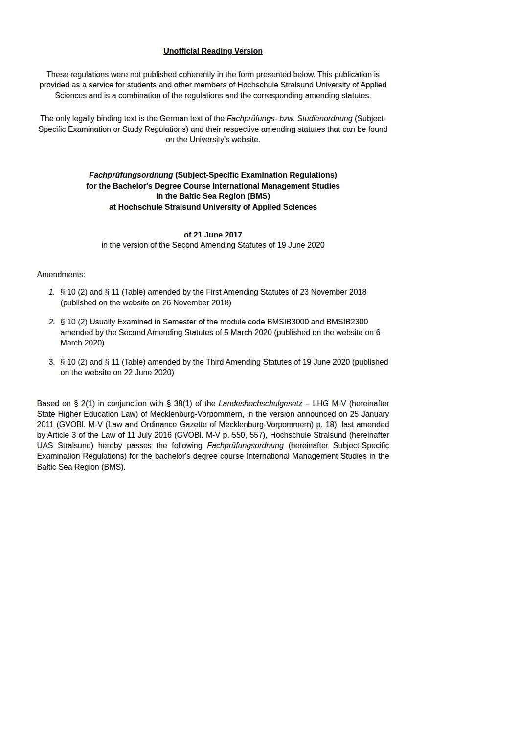Unofficial Reading Version
These regulations were not published coherently in the form presented below. This publication is provided as a service for students and other members of Hochschule Stralsund University of Applied Sciences and is a combination of the regulations and the corresponding amending statutes.
The only legally binding text is the German text of the Fachprüfungs- bzw. Studienordnung (Subject-Specific Examination or Study Regulations) and their respective amending statutes that can be found on the University's website.
Fachprüfungsordnung (Subject-Specific Examination Regulations)
for the Bachelor's Degree Course International Management Studies
in the Baltic Sea Region (BMS)
at Hochschule Stralsund University of Applied Sciences
of 21 June 2017
in the version of the Second Amending Statutes of 19 June 2020
Amendments:
§ 10 (2) and § 11 (Table) amended by the First Amending Statutes of 23 November 2018 (published on the website on 26 November 2018)
§ 10 (2) Usually Examined in Semester of the module code BMSIB3000 and BMSIB2300 amended by the Second Amending Statutes of 5 March 2020 (published on the website on 6 March 2020)
§ 10 (2) and § 11 (Table) amended by the Third Amending Statutes of 19 June 2020 (published on the website on 22 June 2020)
Based on § 2(1) in conjunction with § 38(1) of the Landeshochschulgesetz – LHG M-V (hereinafter State Higher Education Law) of Mecklenburg-Vorpommern, in the version announced on 25 January 2011 (GVOBl. M-V (Law and Ordinance Gazette of Mecklenburg-Vorpommern) p. 18), last amended by Article 3 of the Law of 11 July 2016 (GVOBl. M-V p. 550, 557), Hochschule Stralsund (hereinafter UAS Stralsund) hereby passes the following Fachprüfungsordnung (hereinafter Subject-Specific Examination Regulations) for the bachelor's degree course International Management Studies in the Baltic Sea Region (BMS).